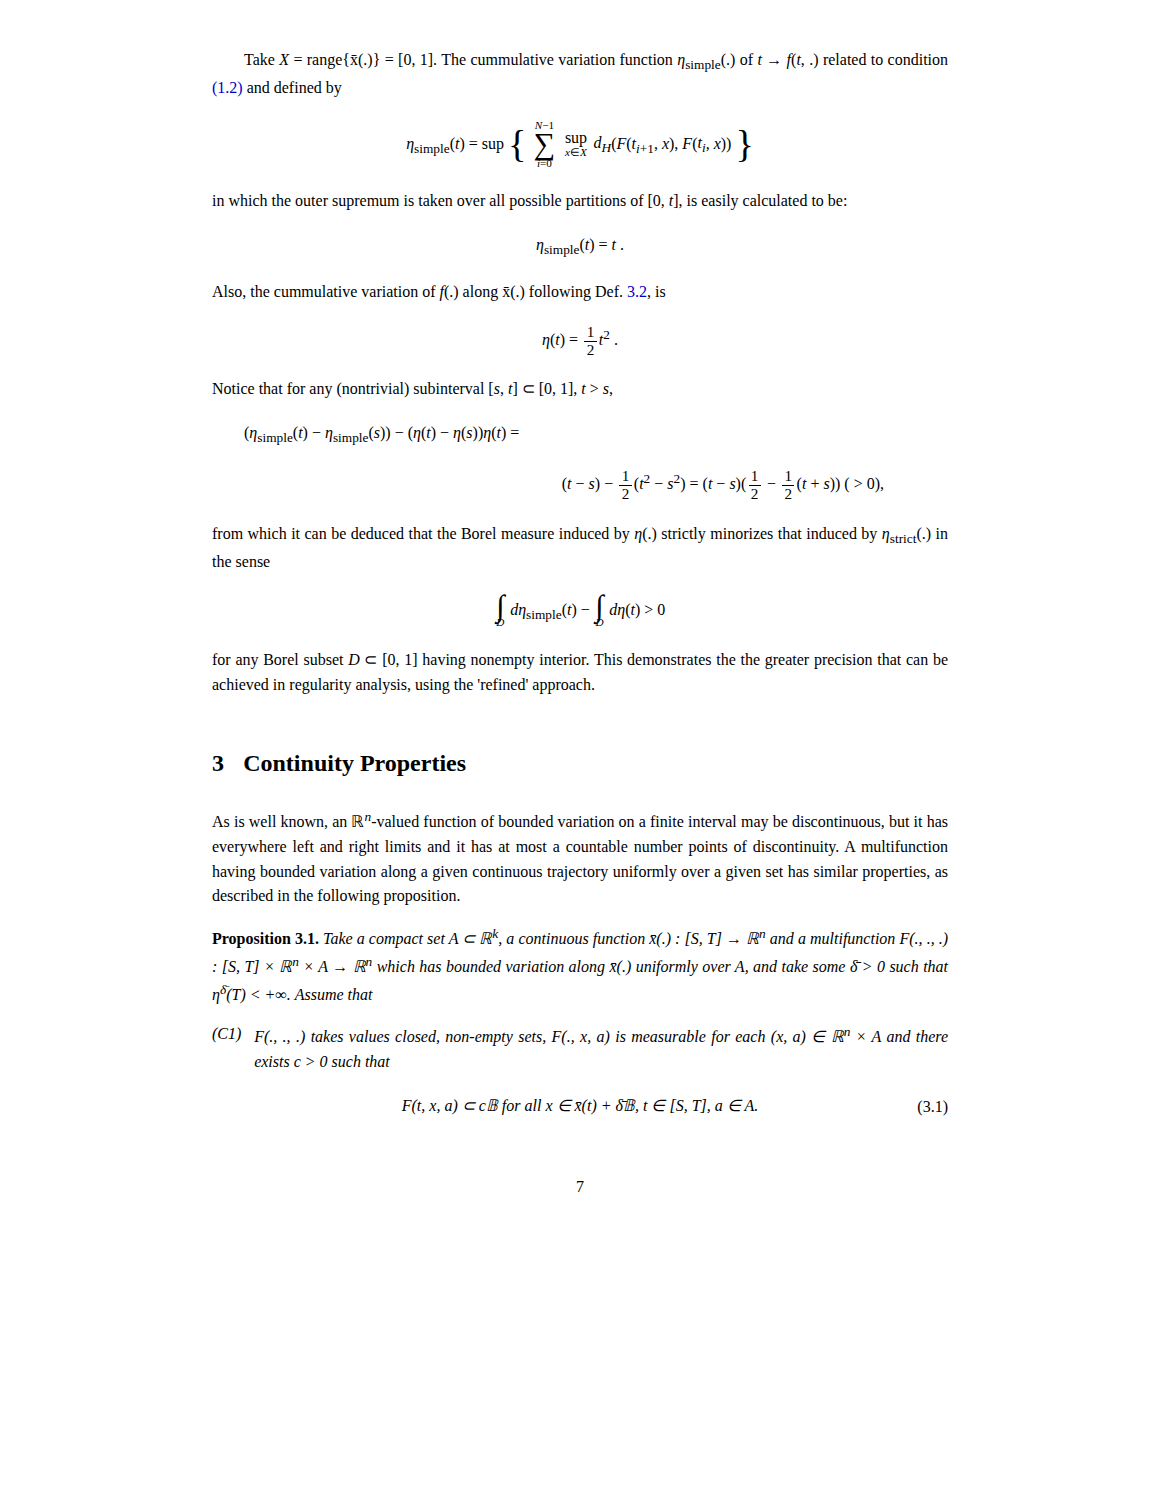Take X = range{x̄(.)} = [0, 1]. The cummulative variation function ηsimple(.) of t → f(t, .) related to condition (1.2) and defined by
ηsimple(t) = sup { N−1∑i=0 sup x∈X dH(F(ti+1, x), F(ti, x)) }
in which the outer supremum is taken over all possible partitions of [0, t], is easily calculated to be:
ηsimple(t) = t .
Also, the cummulative variation of f(.) along x̄(.) following Def. 3.2, is
η(t) = 12 t2 .
Notice that for any (nontrivial) subinterval [s, t] ⊂ [0, 1], t > s,
(ηsimple(t) − ηsimple(s)) − (η(t) − η(s))η(t) =
(t − s) − 12(t2 − s2) = (t − s)(12 − 12(t + s)) ( > 0),
from which it can be deduced that the Borel measure induced by η(.) strictly minorizes that induced by ηstrict(.) in the sense
∫D dηsimple(t) − ∫D dη(t) > 0
for any Borel subset D ⊂ [0, 1] having nonempty interior. This demonstrates the the greater precision that can be achieved in regularity analysis, using the 'refined' approach.
3 Continuity Properties
As is well known, an ℝn-valued function of bounded variation on a finite interval may be discontinuous, but it has everywhere left and right limits and it has at most a countable number points of discontinuity. A multifunction having bounded variation along a given continuous trajectory uniformly over a given set has similar properties, as described in the following proposition.
Proposition 3.1. Take a compact set A ⊂ ℝk, a continuous function x̄(.) : [S, T] → ℝn and a multifunction F(., ., .) : [S, T] × ℝn × A → ℝn which has bounded variation along x̄(.) uniformly over A, and take some δ̄ > 0 such that ηδ̄(T) < +∞. Assume that
(C1) F(., ., .) takes values closed, non-empty sets, F(., x, a) is measurable for each (x, a) ∈ ℝn × A and there exists c > 0 such that
F(t, x, a) ⊂ c 𝔹 for all x ∈ x̄(t) + δ̄𝔹, t ∈ [S, T], a ∈ A. (3.1)
7